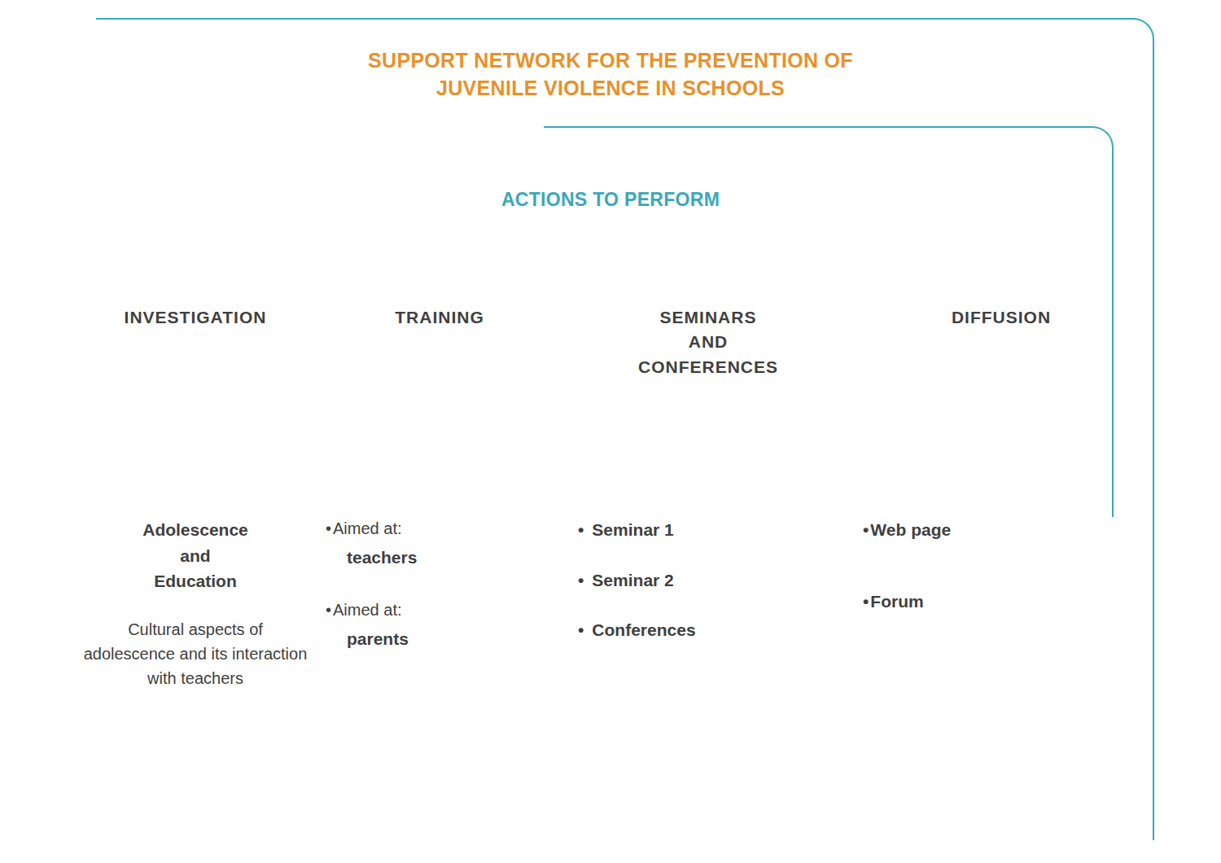SUPPORT NETWORK FOR THE PREVENTION OF
JUVENILE VIOLENCE IN SCHOOLS
ACTIONS TO PERFORM
INVESTIGATION
Adolescence
and
Education
Cultural aspects of adolescence and its interaction with teachers
TRAINING
•Aimed at:
teachers
•Aimed at:
parents
SEMINARS
AND
CONFERENCES
•Seminar 1
•Seminar 2
•Conferences
DIFFUSION
•Web page
•Forum